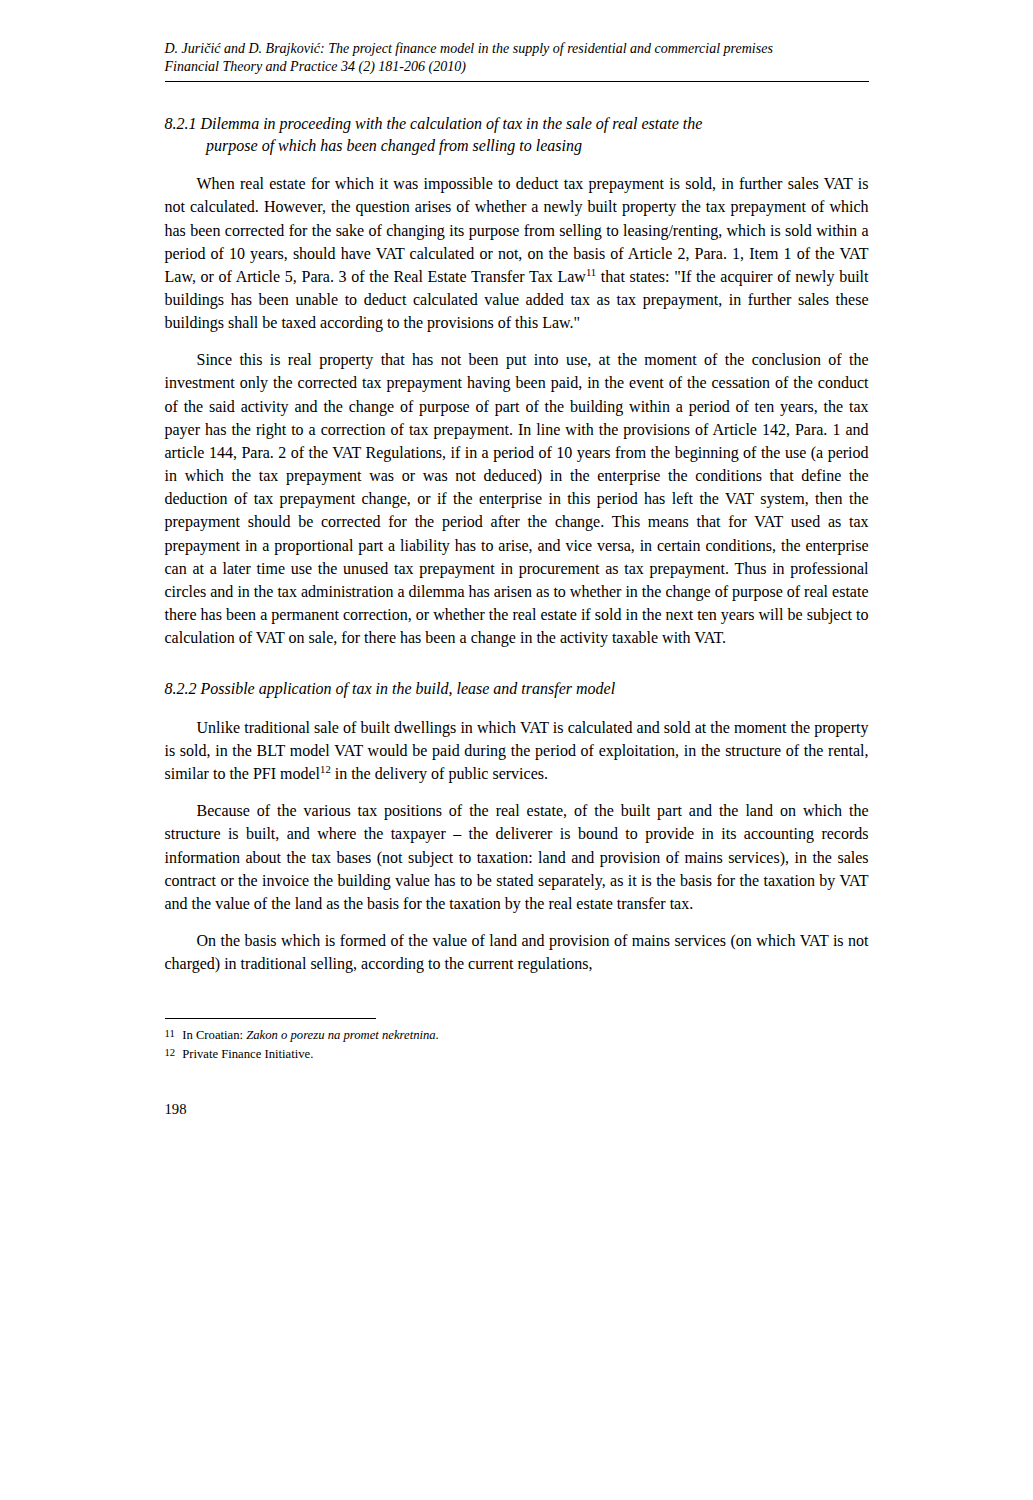D. Juričić and D. Brajković: The project finance model in the supply of residential and commercial premises
Financial Theory and Practice 34 (2) 181-206 (2010)
8.2.1 Dilemma in proceeding with the calculation of tax in the sale of real estate the purpose of which has been changed from selling to leasing
When real estate for which it was impossible to deduct tax prepayment is sold, in further sales VAT is not calculated. However, the question arises of whether a newly built property the tax prepayment of which has been corrected for the sake of changing its purpose from selling to leasing/renting, which is sold within a period of 10 years, should have VAT calculated or not, on the basis of Article 2, Para. 1, Item 1 of the VAT Law, or of Article 5, Para. 3 of the Real Estate Transfer Tax Law11 that states: "If the acquirer of newly built buildings has been unable to deduct calculated value added tax as tax prepayment, in further sales these buildings shall be taxed according to the provisions of this Law."
Since this is real property that has not been put into use, at the moment of the conclusion of the investment only the corrected tax prepayment having been paid, in the event of the cessation of the conduct of the said activity and the change of purpose of part of the building within a period of ten years, the tax payer has the right to a correction of tax prepayment. In line with the provisions of Article 142, Para. 1 and article 144, Para. 2 of the VAT Regulations, if in a period of 10 years from the beginning of the use (a period in which the tax prepayment was or was not deduced) in the enterprise the conditions that define the deduction of tax prepayment change, or if the enterprise in this period has left the VAT system, then the prepayment should be corrected for the period after the change. This means that for VAT used as tax prepayment in a proportional part a liability has to arise, and vice versa, in certain conditions, the enterprise can at a later time use the unused tax prepayment in procurement as tax prepayment. Thus in professional circles and in the tax administration a dilemma has arisen as to whether in the change of purpose of real estate there has been a permanent correction, or whether the real estate if sold in the next ten years will be subject to calculation of VAT on sale, for there has been a change in the activity taxable with VAT.
8.2.2 Possible application of tax in the build, lease and transfer model
Unlike traditional sale of built dwellings in which VAT is calculated and sold at the moment the property is sold, in the BLT model VAT would be paid during the period of exploitation, in the structure of the rental, similar to the PFI model12 in the delivery of public services.
Because of the various tax positions of the real estate, of the built part and the land on which the structure is built, and where the taxpayer – the deliverer is bound to provide in its accounting records information about the tax bases (not subject to taxation: land and provision of mains services), in the sales contract or the invoice the building value has to be stated separately, as it is the basis for the taxation by VAT and the value of the land as the basis for the taxation by the real estate transfer tax.
On the basis which is formed of the value of land and provision of mains services (on which VAT is not charged) in traditional selling, according to the current regulations,
11 In Croatian: Zakon o porezu na promet nekretnina.
12 Private Finance Initiative.
198